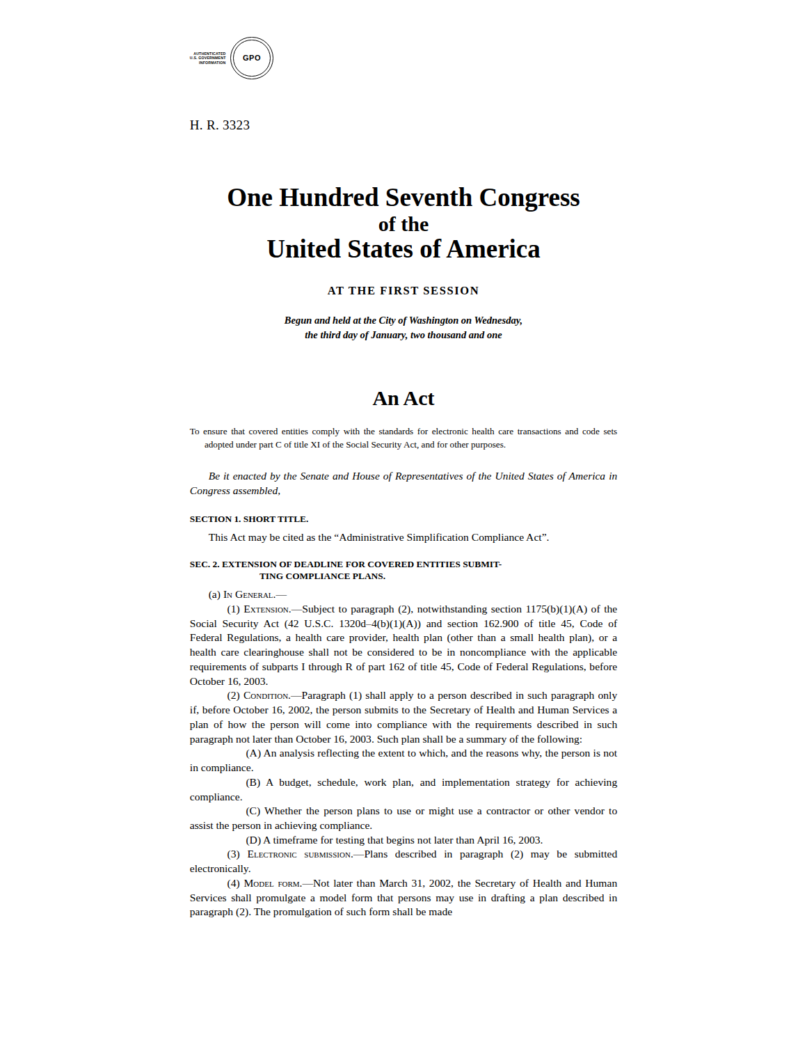Authenticated
U.S. Government
Information
GPO
H. R. 3323
One Hundred Seventh Congress
of the
United States of America
AT THE FIRST SESSION
Begun and held at the City of Washington on Wednesday,
the third day of January, two thousand and one
An Act
To ensure that covered entities comply with the standards for electronic health care transactions and code sets adopted under part C of title XI of the Social Security Act, and for other purposes.
Be it enacted by the Senate and House of Representatives of the United States of America in Congress assembled,
SECTION 1. SHORT TITLE.
This Act may be cited as the “Administrative Simplification Compliance Act”.
SEC. 2. EXTENSION OF DEADLINE FOR COVERED ENTITIES SUBMIT-
TING COMPLIANCE PLANS.
(a) In General.—
(1) Extension.—Subject to paragraph (2), notwithstanding section 1175(b)(1)(A) of the Social Security Act (42 U.S.C. 1320d–4(b)(1)(A)) and section 162.900 of title 45, Code of Federal Regulations, a health care provider, health plan (other than a small health plan), or a health care clearinghouse shall not be considered to be in noncompliance with the applicable requirements of subparts I through R of part 162 of title 45, Code of Federal Regulations, before October 16, 2003.
(2) Condition.—Paragraph (1) shall apply to a person described in such paragraph only if, before October 16, 2002, the person submits to the Secretary of Health and Human Services a plan of how the person will come into compliance with the requirements described in such paragraph not later than October 16, 2003. Such plan shall be a summary of the following:
(A) An analysis reflecting the extent to which, and the reasons why, the person is not in compliance.
(B) A budget, schedule, work plan, and implementation strategy for achieving compliance.
(C) Whether the person plans to use or might use a contractor or other vendor to assist the person in achieving compliance.
(D) A timeframe for testing that begins not later than April 16, 2003.
(3) Electronic submission.—Plans described in paragraph (2) may be submitted electronically.
(4) Model form.—Not later than March 31, 2002, the Secretary of Health and Human Services shall promulgate a model form that persons may use in drafting a plan described in paragraph (2). The promulgation of such form shall be made